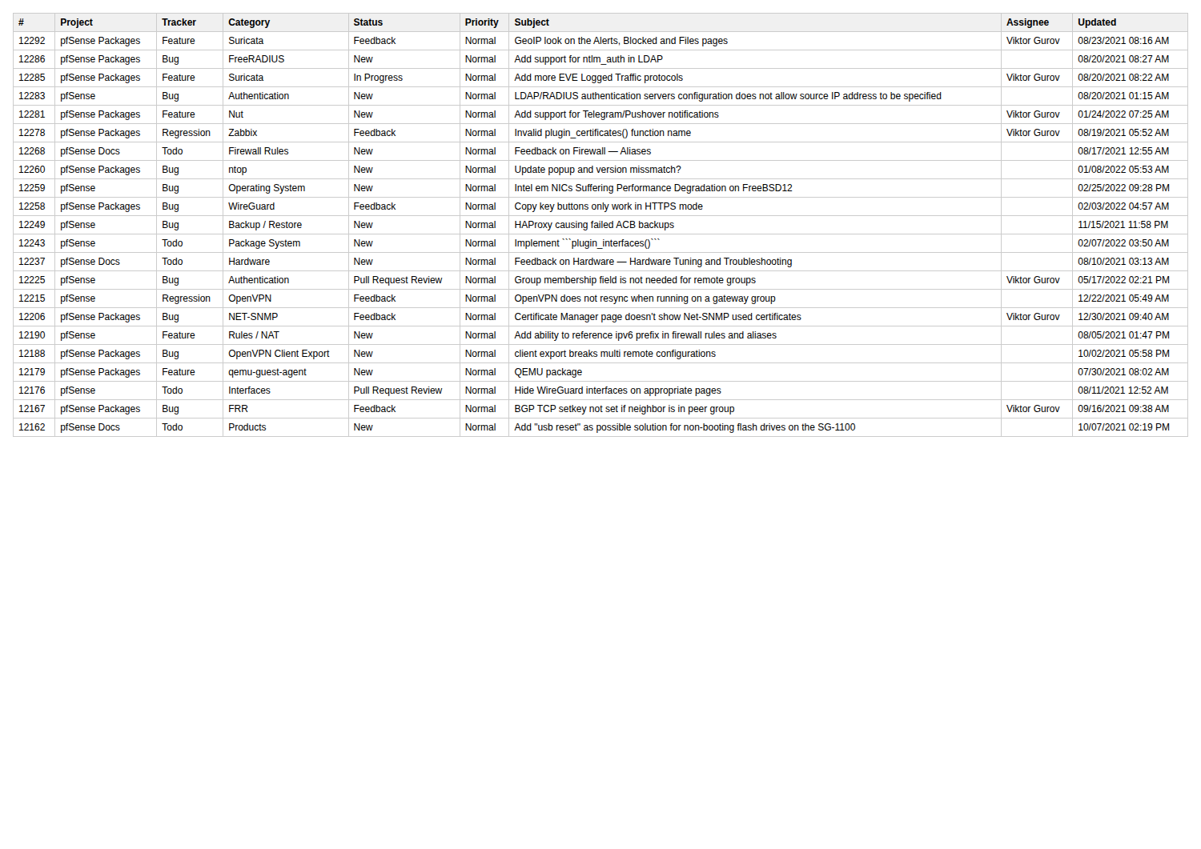Redmine issue list
| # | Project | Tracker | Category | Status | Priority | Subject | Assignee | Updated |
| --- | --- | --- | --- | --- | --- | --- | --- | --- |
| 12292 | pfSense Packages | Feature | Suricata | Feedback | Normal | GeoIP look on the Alerts, Blocked and Files pages | Viktor Gurov | 08/23/2021 08:16 AM |
| 12286 | pfSense Packages | Bug | FreeRADIUS | New | Normal | Add support for ntlm_auth in LDAP | | 08/20/2021 08:27 AM |
| 12285 | pfSense Packages | Feature | Suricata | In Progress | Normal | Add more EVE Logged Traffic protocols | Viktor Gurov | 08/20/2021 08:22 AM |
| 12283 | pfSense | Bug | Authentication | New | Normal | LDAP/RADIUS authentication servers configuration does not allow source IP address to be specified | | 08/20/2021 01:15 AM |
| 12281 | pfSense Packages | Feature | Nut | New | Normal | Add support for Telegram/Pushover notifications | Viktor Gurov | 01/24/2022 07:25 AM |
| 12278 | pfSense Packages | Regression | Zabbix | Feedback | Normal | Invalid plugin_certificates() function name | Viktor Gurov | 08/19/2021 05:52 AM |
| 12268 | pfSense Docs | Todo | Firewall Rules | New | Normal | Feedback on Firewall — Aliases | | 08/17/2021 12:55 AM |
| 12260 | pfSense Packages | Bug | ntop | New | Normal | Update popup and version missmatch? | | 01/08/2022 05:53 AM |
| 12259 | pfSense | Bug | Operating System | New | Normal | Intel em NICs Suffering Performance Degradation on FreeBSD12 | | 02/25/2022 09:28 PM |
| 12258 | pfSense Packages | Bug | WireGuard | Feedback | Normal | Copy key buttons only work in HTTPS mode | | 02/03/2022 04:57 AM |
| 12249 | pfSense | Bug | Backup / Restore | New | Normal | HAProxy causing failed ACB backups | | 11/15/2021 11:58 PM |
| 12243 | pfSense | Todo | Package System | New | Normal | Implement ```plugin_interfaces()``` | | 02/07/2022 03:50 AM |
| 12237 | pfSense Docs | Todo | Hardware | New | Normal | Feedback on Hardware — Hardware Tuning and Troubleshooting | | 08/10/2021 03:13 AM |
| 12225 | pfSense | Bug | Authentication | Pull Request Review | Normal | Group membership field is not needed for remote groups | Viktor Gurov | 05/17/2022 02:21 PM |
| 12215 | pfSense | Regression | OpenVPN | Feedback | Normal | OpenVPN does not resync when running on a gateway group | | 12/22/2021 05:49 AM |
| 12206 | pfSense Packages | Bug | NET-SNMP | Feedback | Normal | Certificate Manager page doesn't show Net-SNMP used certificates | Viktor Gurov | 12/30/2021 09:40 AM |
| 12190 | pfSense | Feature | Rules / NAT | New | Normal | Add ability to reference ipv6 prefix in firewall rules and aliases | | 08/05/2021 01:47 PM |
| 12188 | pfSense Packages | Bug | OpenVPN Client Export | New | Normal | client export breaks multi remote configurations | | 10/02/2021 05:58 PM |
| 12179 | pfSense Packages | Feature | qemu-guest-agent | New | Normal | QEMU package | | 07/30/2021 08:02 AM |
| 12176 | pfSense | Todo | Interfaces | Pull Request Review | Normal | Hide WireGuard interfaces on appropriate pages | | 08/11/2021 12:52 AM |
| 12167 | pfSense Packages | Bug | FRR | Feedback | Normal | BGP TCP setkey not set if neighbor is in peer group | Viktor Gurov | 09/16/2021 09:38 AM |
| 12162 | pfSense Docs | Todo | Products | New | Normal | Add "usb reset" as possible solution for non-booting flash drives on the SG-1100 | | 10/07/2021 02:19 PM |